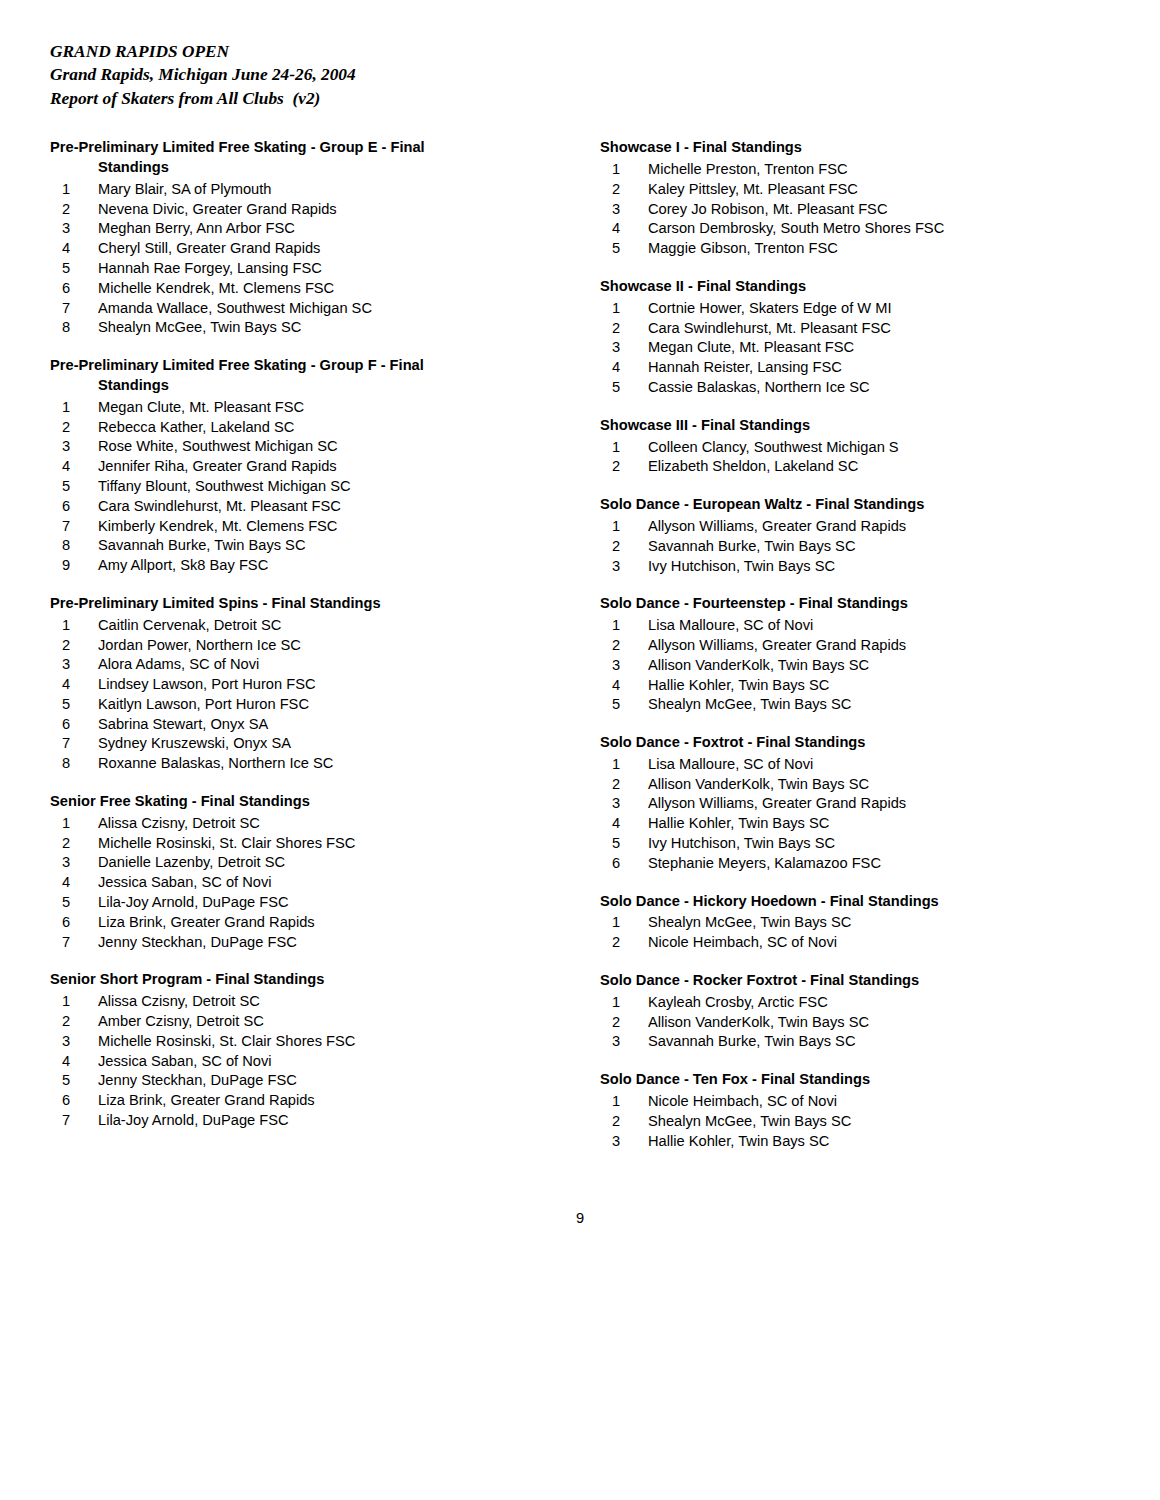GRAND RAPIDS OPEN
Grand Rapids, Michigan June 24-26, 2004
Report of Skaters from All Clubs (v2)
Pre-Preliminary Limited Free Skating - Group E - FinalStandings
1 Mary Blair, SA of Plymouth
2 Nevena Divic, Greater Grand Rapids
3 Meghan Berry, Ann Arbor FSC
4 Cheryl Still, Greater Grand Rapids
5 Hannah Rae Forgey, Lansing FSC
6 Michelle Kendrek, Mt. Clemens FSC
7 Amanda Wallace, Southwest Michigan SC
8 Shealyn McGee, Twin Bays SC
Pre-Preliminary Limited Free Skating - Group F - FinalStandings
1 Megan Clute, Mt. Pleasant FSC
2 Rebecca Kather, Lakeland SC
3 Rose White, Southwest Michigan SC
4 Jennifer Riha, Greater Grand Rapids
5 Tiffany Blount, Southwest Michigan SC
6 Cara Swindlehurst, Mt. Pleasant FSC
7 Kimberly Kendrek, Mt. Clemens FSC
8 Savannah Burke, Twin Bays SC
9 Amy Allport, Sk8 Bay FSC
Pre-Preliminary Limited Spins - Final Standings
1 Caitlin Cervenak, Detroit SC
2 Jordan Power, Northern Ice SC
3 Alora Adams, SC of Novi
4 Lindsey Lawson, Port Huron FSC
5 Kaitlyn Lawson, Port Huron FSC
6 Sabrina Stewart, Onyx SA
7 Sydney Kruszewski, Onyx SA
8 Roxanne Balaskas, Northern Ice SC
Senior Free Skating - Final Standings
1 Alissa Czisny, Detroit SC
2 Michelle Rosinski, St. Clair Shores FSC
3 Danielle Lazenby, Detroit SC
4 Jessica Saban, SC of Novi
5 Lila-Joy Arnold, DuPage FSC
6 Liza Brink, Greater Grand Rapids
7 Jenny Steckhan, DuPage FSC
Senior Short Program - Final Standings
1 Alissa Czisny, Detroit SC
2 Amber Czisny, Detroit SC
3 Michelle Rosinski, St. Clair Shores FSC
4 Jessica Saban, SC of Novi
5 Jenny Steckhan, DuPage FSC
6 Liza Brink, Greater Grand Rapids
7 Lila-Joy Arnold, DuPage FSC
Showcase I - Final Standings
1 Michelle Preston, Trenton FSC
2 Kaley Pittsley, Mt. Pleasant FSC
3 Corey Jo Robison, Mt. Pleasant FSC
4 Carson Dembrosky, South Metro Shores FSC
5 Maggie Gibson, Trenton FSC
Showcase II - Final Standings
1 Cortnie Hower, Skaters Edge of W MI
2 Cara Swindlehurst, Mt. Pleasant FSC
3 Megan Clute, Mt. Pleasant FSC
4 Hannah Reister, Lansing FSC
5 Cassie Balaskas, Northern Ice SC
Showcase III - Final Standings
1 Colleen Clancy, Southwest Michigan S
2 Elizabeth Sheldon, Lakeland SC
Solo Dance - European Waltz - Final Standings
1 Allyson Williams, Greater Grand Rapids
2 Savannah Burke, Twin Bays SC
3 Ivy Hutchison, Twin Bays SC
Solo Dance - Fourteenstep - Final Standings
1 Lisa Malloure, SC of Novi
2 Allyson Williams, Greater Grand Rapids
3 Allison VanderKolk, Twin Bays SC
4 Hallie Kohler, Twin Bays SC
5 Shealyn McGee, Twin Bays SC
Solo Dance - Foxtrot - Final Standings
1 Lisa Malloure, SC of Novi
2 Allison VanderKolk, Twin Bays SC
3 Allyson Williams, Greater Grand Rapids
4 Hallie Kohler, Twin Bays SC
5 Ivy Hutchison, Twin Bays SC
6 Stephanie Meyers, Kalamazoo FSC
Solo Dance - Hickory Hoedown - Final Standings
1 Shealyn McGee, Twin Bays SC
2 Nicole Heimbach, SC of Novi
Solo Dance - Rocker Foxtrot - Final Standings
1 Kayleah Crosby, Arctic FSC
2 Allison VanderKolk, Twin Bays SC
3 Savannah Burke, Twin Bays SC
Solo Dance - Ten Fox - Final Standings
1 Nicole Heimbach, SC of Novi
2 Shealyn McGee, Twin Bays SC
3 Hallie Kohler, Twin Bays SC
9